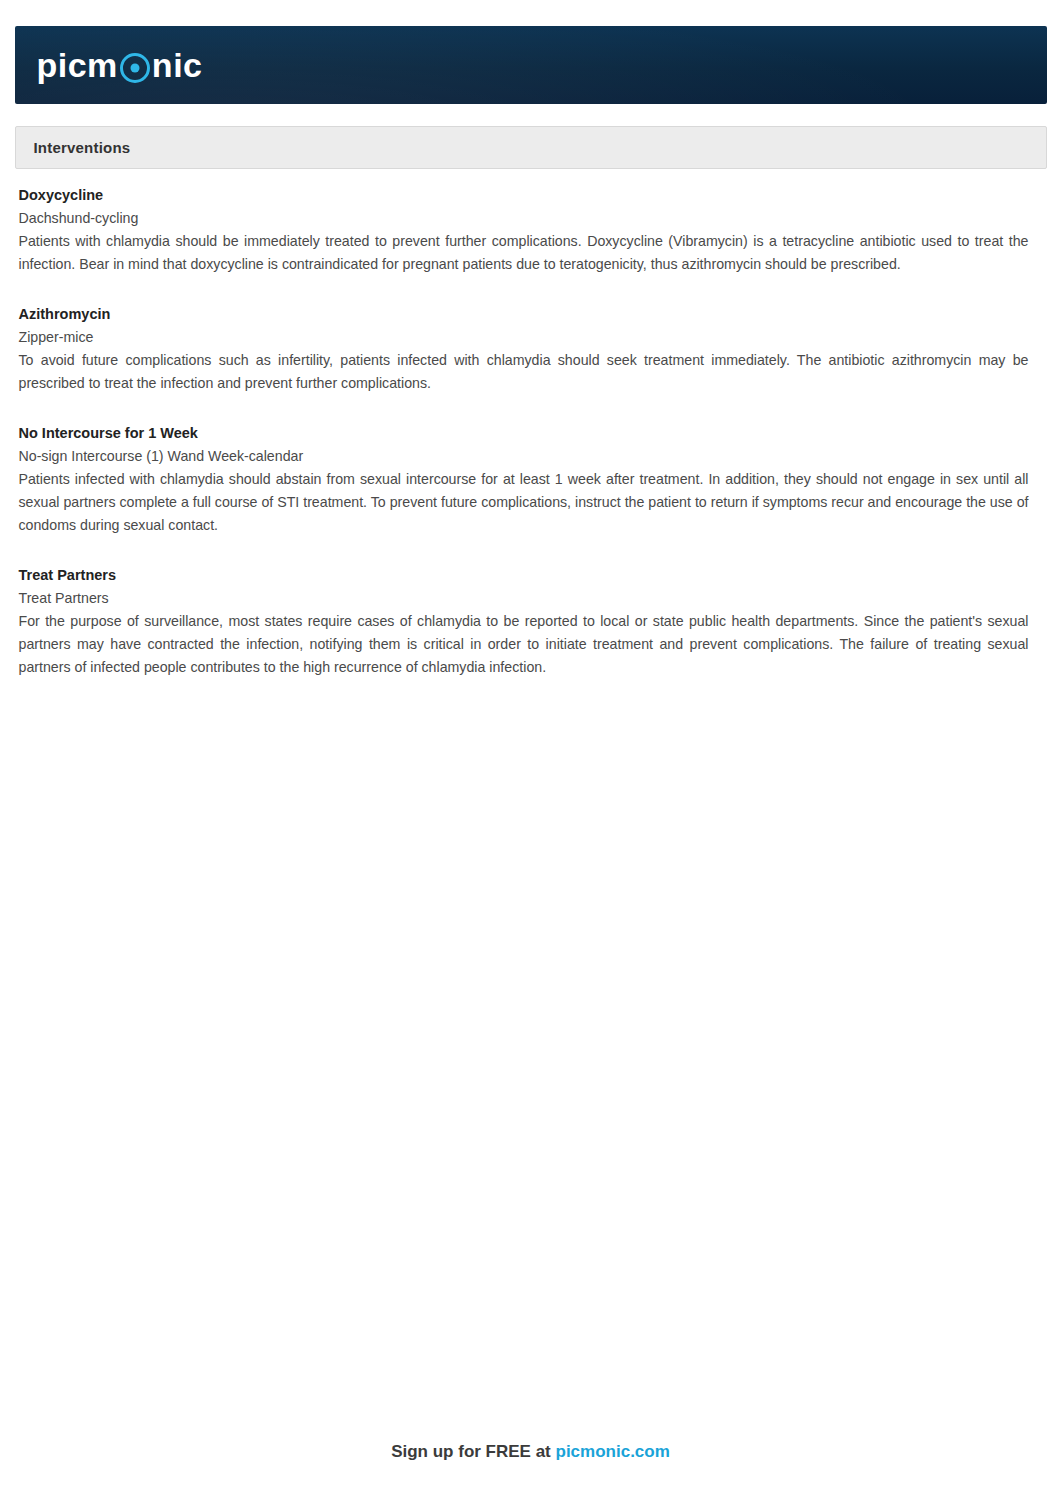picm nic
Interventions
Doxycycline
Dachshund-cycling
Patients with chlamydia should be immediately treated to prevent further complications. Doxycycline (Vibramycin) is a tetracycline antibiotic used to treat the infection. Bear in mind that doxycycline is contraindicated for pregnant patients due to teratogenicity, thus azithromycin should be prescribed.
Azithromycin
Zipper-mice
To avoid future complications such as infertility, patients infected with chlamydia should seek treatment immediately. The antibiotic azithromycin may be prescribed to treat the infection and prevent further complications.
No Intercourse for 1 Week
No-sign Intercourse (1) Wand Week-calendar
Patients infected with chlamydia should abstain from sexual intercourse for at least 1 week after treatment. In addition, they should not engage in sex until all sexual partners complete a full course of STI treatment. To prevent future complications, instruct the patient to return if symptoms recur and encourage the use of condoms during sexual contact.
Treat Partners
Treat Partners
For the purpose of surveillance, most states require cases of chlamydia to be reported to local or state public health departments. Since the patient's sexual partners may have contracted the infection, notifying them is critical in order to initiate treatment and prevent complications. The failure of treating sexual partners of infected people contributes to the high recurrence of chlamydia infection.
Sign up for FREE at picmonic.com